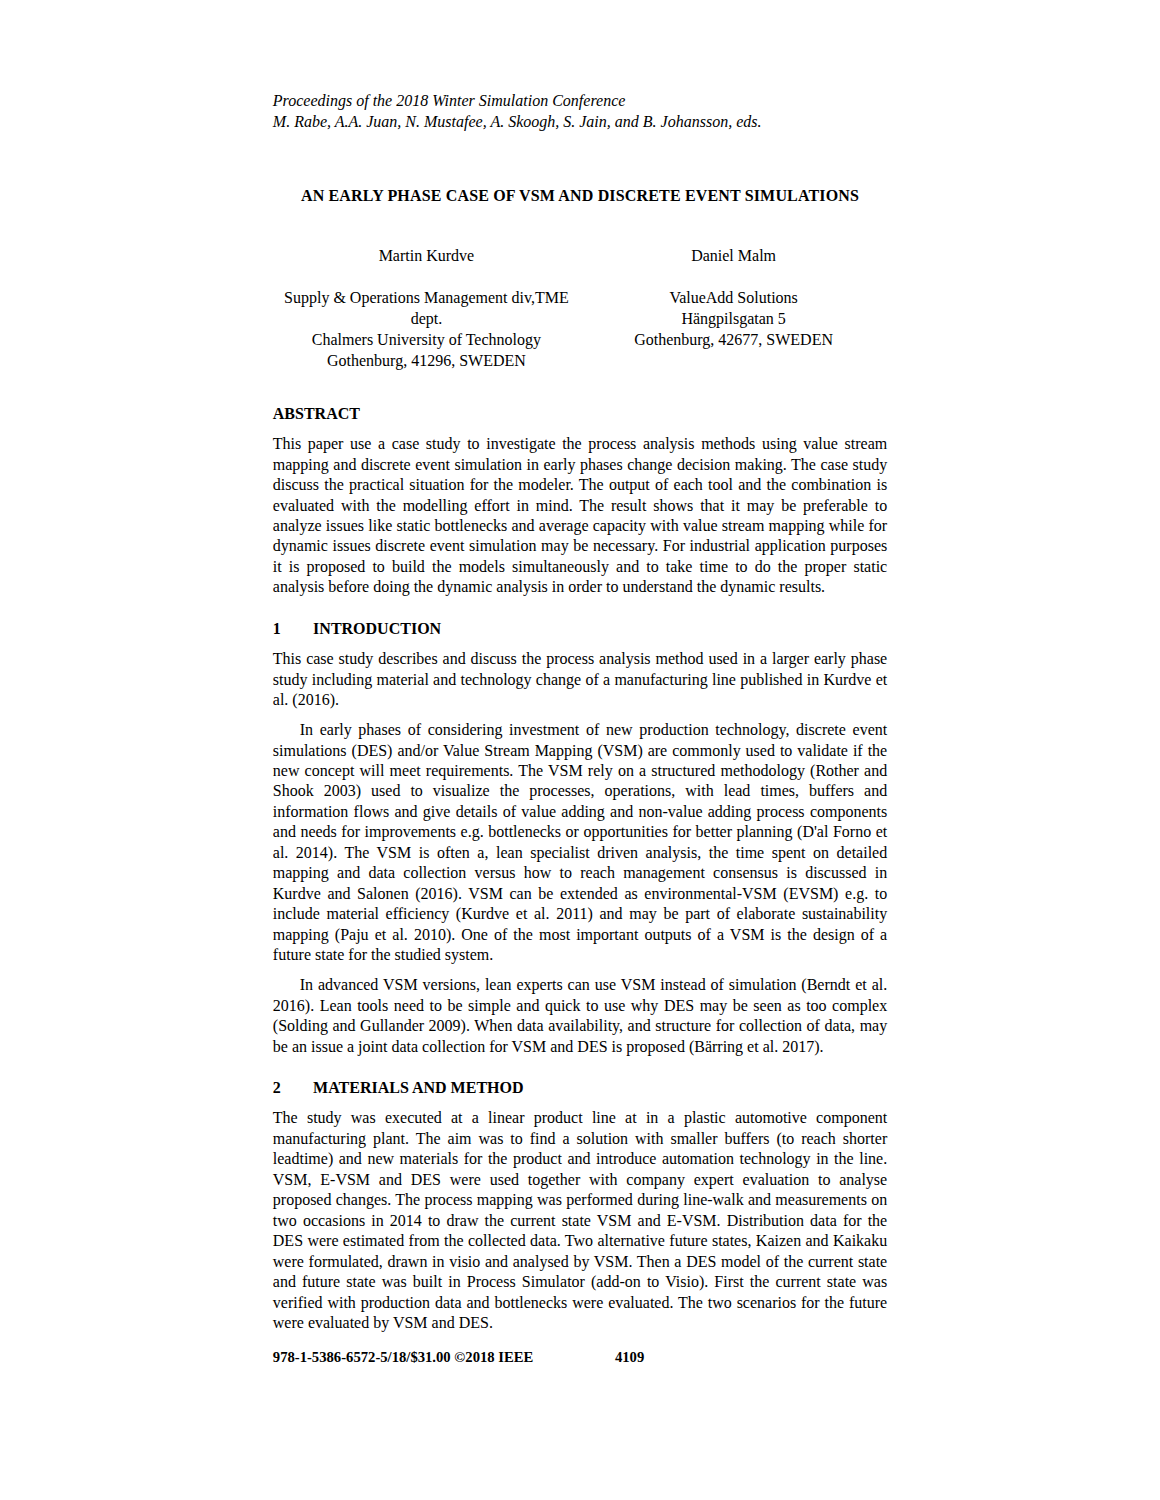Proceedings of the 2018 Winter Simulation Conference
M. Rabe, A.A. Juan, N. Mustafee, A. Skoogh, S. Jain, and B. Johansson, eds.
An Early Phase Case of VSM and Discrete Event Simulations
| Martin Kurdve | Daniel Malm |
| Supply & Operations Management div,TME dept. Chalmers University of Technology Gothenburg, 41296, SWEDEN | ValueAdd Solutions Hängpilsgatan 5 Gothenburg, 42677, SWEDEN |
Abstract
This paper use a case study to investigate the process analysis methods using value stream mapping and discrete event simulation in early phases change decision making. The case study discuss the practical situation for the modeler. The output of each tool and the combination is evaluated with the modelling effort in mind. The result shows that it may be preferable to analyze issues like static bottlenecks and average capacity with value stream mapping while for dynamic issues discrete event simulation may be necessary. For industrial application purposes it is proposed to build the models simultaneously and to take time to do the proper static analysis before doing the dynamic analysis in order to understand the dynamic results.
1 Introduction
This case study describes and discuss the process analysis method used in a larger early phase study including material and technology change of a manufacturing line published in Kurdve et al. (2016).
In early phases of considering investment of new production technology, discrete event simulations (DES) and/or Value Stream Mapping (VSM) are commonly used to validate if the new concept will meet requirements. The VSM rely on a structured methodology (Rother and Shook 2003) used to visualize the processes, operations, with lead times, buffers and information flows and give details of value adding and non-value adding process components and needs for improvements e.g. bottlenecks or opportunities for better planning (D'al Forno et al. 2014). The VSM is often a, lean specialist driven analysis, the time spent on detailed mapping and data collection versus how to reach management consensus is discussed in Kurdve and Salonen (2016). VSM can be extended as environmental-VSM (EVSM) e.g. to include material efficiency (Kurdve et al. 2011) and may be part of elaborate sustainability mapping (Paju et al. 2010). One of the most important outputs of a VSM is the design of a future state for the studied system.
In advanced VSM versions, lean experts can use VSM instead of simulation (Berndt et al. 2016). Lean tools need to be simple and quick to use why DES may be seen as too complex (Solding and Gullander 2009). When data availability, and structure for collection of data, may be an issue a joint data collection for VSM and DES is proposed (Bärring et al. 2017).
2 Materials and Method
The study was executed at a linear product line at in a plastic automotive component manufacturing plant. The aim was to find a solution with smaller buffers (to reach shorter leadtime) and new materials for the product and introduce automation technology in the line. VSM, E-VSM and DES were used together with company expert evaluation to analyse proposed changes. The process mapping was performed during line-walk and measurements on two occasions in 2014 to draw the current state VSM and E-VSM. Distribution data for the DES were estimated from the collected data. Two alternative future states, Kaizen and Kaikaku were formulated, drawn in visio and analysed by VSM. Then a DES model of the current state and future state was built in Process Simulator (add-on to Visio). First the current state was verified with production data and bottlenecks were evaluated. The two scenarios for the future were evaluated by VSM and DES.
978-1-5386-6572-5/18/$31.00 ©2018 IEEE 4109